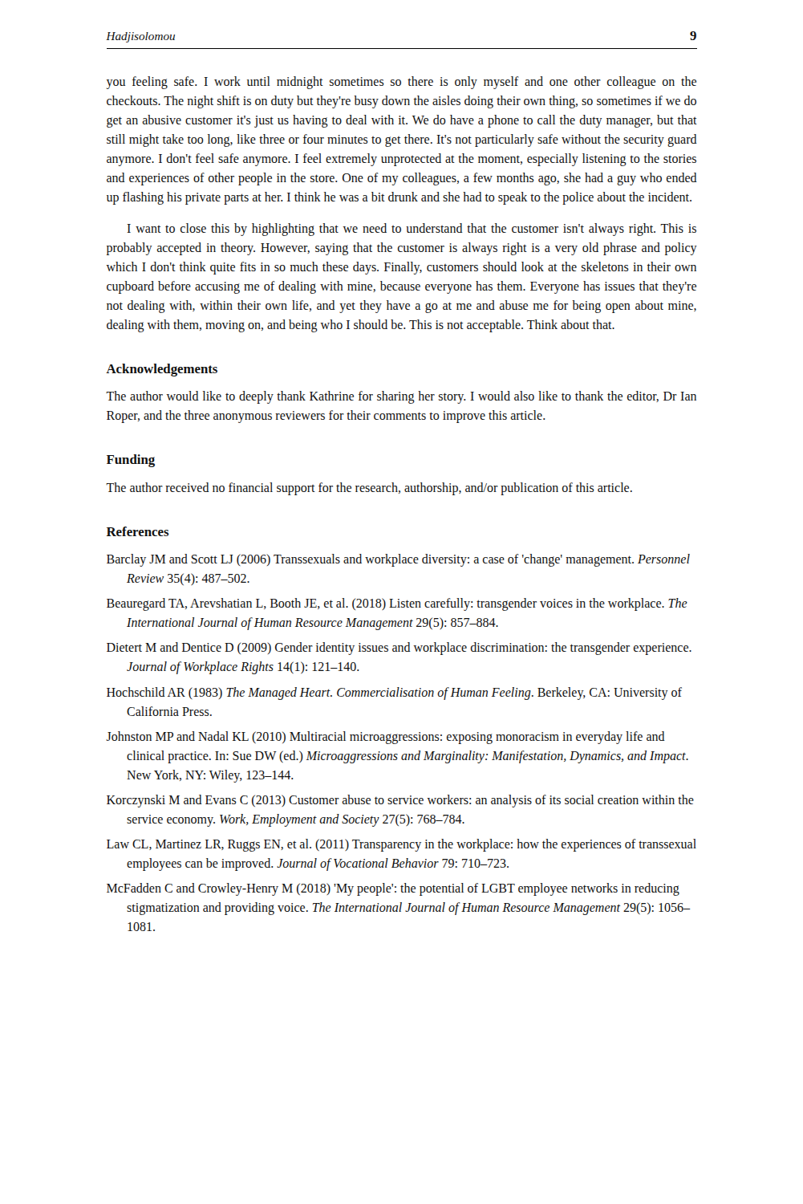Hadjisolomou 9
you feeling safe. I work until midnight sometimes so there is only myself and one other colleague on the checkouts. The night shift is on duty but they're busy down the aisles doing their own thing, so sometimes if we do get an abusive customer it's just us having to deal with it. We do have a phone to call the duty manager, but that still might take too long, like three or four minutes to get there. It's not particularly safe without the security guard anymore. I don't feel safe anymore. I feel extremely unprotected at the moment, especially listening to the stories and experiences of other people in the store. One of my colleagues, a few months ago, she had a guy who ended up flashing his private parts at her. I think he was a bit drunk and she had to speak to the police about the incident.
I want to close this by highlighting that we need to understand that the customer isn't always right. This is probably accepted in theory. However, saying that the customer is always right is a very old phrase and policy which I don't think quite fits in so much these days. Finally, customers should look at the skeletons in their own cupboard before accusing me of dealing with mine, because everyone has them. Everyone has issues that they're not dealing with, within their own life, and yet they have a go at me and abuse me for being open about mine, dealing with them, moving on, and being who I should be. This is not acceptable. Think about that.
Acknowledgements
The author would like to deeply thank Kathrine for sharing her story. I would also like to thank the editor, Dr Ian Roper, and the three anonymous reviewers for their comments to improve this article.
Funding
The author received no financial support for the research, authorship, and/or publication of this article.
References
Barclay JM and Scott LJ (2006) Transsexuals and workplace diversity: a case of 'change' management. Personnel Review 35(4): 487–502.
Beauregard TA, Arevshatian L, Booth JE, et al. (2018) Listen carefully: transgender voices in the workplace. The International Journal of Human Resource Management 29(5): 857–884.
Dietert M and Dentice D (2009) Gender identity issues and workplace discrimination: the transgender experience. Journal of Workplace Rights 14(1): 121–140.
Hochschild AR (1983) The Managed Heart. Commercialisation of Human Feeling. Berkeley, CA: University of California Press.
Johnston MP and Nadal KL (2010) Multiracial microaggressions: exposing monoracism in everyday life and clinical practice. In: Sue DW (ed.) Microaggressions and Marginality: Manifestation, Dynamics, and Impact. New York, NY: Wiley, 123–144.
Korczynski M and Evans C (2013) Customer abuse to service workers: an analysis of its social creation within the service economy. Work, Employment and Society 27(5): 768–784.
Law CL, Martinez LR, Ruggs EN, et al. (2011) Transparency in the workplace: how the experiences of transsexual employees can be improved. Journal of Vocational Behavior 79: 710–723.
McFadden C and Crowley-Henry M (2018) 'My people': the potential of LGBT employee networks in reducing stigmatization and providing voice. The International Journal of Human Resource Management 29(5): 1056–1081.